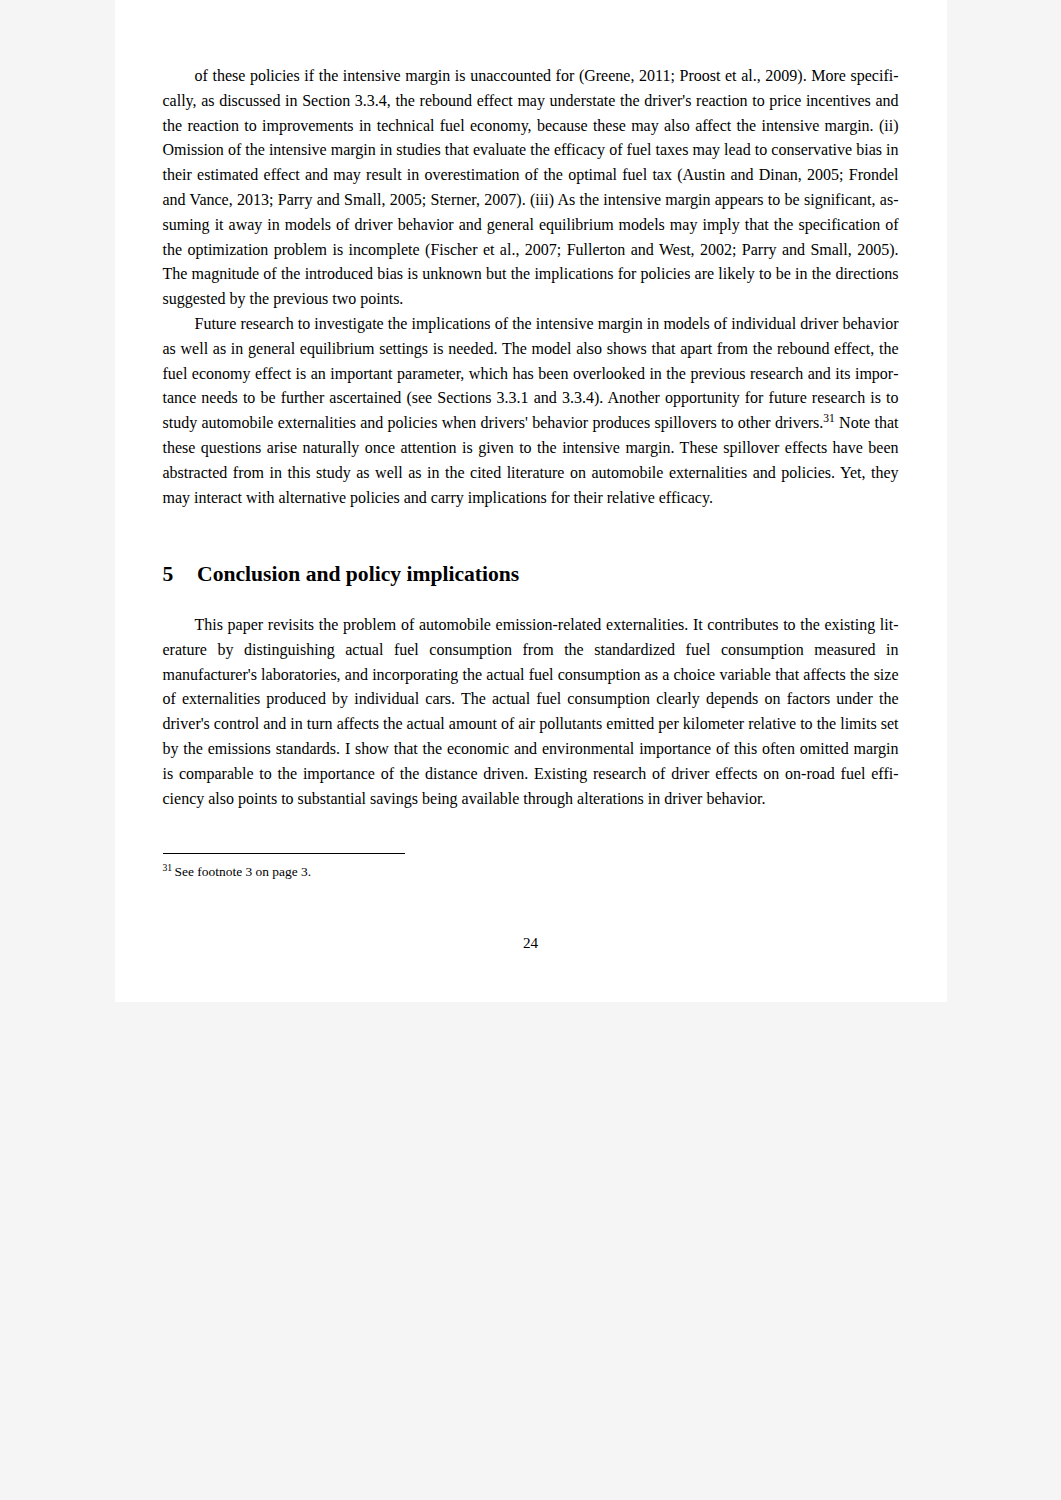of these policies if the intensive margin is unaccounted for (Greene, 2011; Proost et al., 2009). More specifically, as discussed in Section 3.3.4, the rebound effect may understate the driver's reaction to price incentives and the reaction to improvements in technical fuel economy, because these may also affect the intensive margin. (ii) Omission of the intensive margin in studies that evaluate the efficacy of fuel taxes may lead to conservative bias in their estimated effect and may result in overestimation of the optimal fuel tax (Austin and Dinan, 2005; Frondel and Vance, 2013; Parry and Small, 2005; Sterner, 2007). (iii) As the intensive margin appears to be significant, assuming it away in models of driver behavior and general equilibrium models may imply that the specification of the optimization problem is incomplete (Fischer et al., 2007; Fullerton and West, 2002; Parry and Small, 2005). The magnitude of the introduced bias is unknown but the implications for policies are likely to be in the directions suggested by the previous two points.
Future research to investigate the implications of the intensive margin in models of individual driver behavior as well as in general equilibrium settings is needed. The model also shows that apart from the rebound effect, the fuel economy effect is an important parameter, which has been overlooked in the previous research and its importance needs to be further ascertained (see Sections 3.3.1 and 3.3.4). Another opportunity for future research is to study automobile externalities and policies when drivers' behavior produces spillovers to other drivers.31 Note that these questions arise naturally once attention is given to the intensive margin. These spillover effects have been abstracted from in this study as well as in the cited literature on automobile externalities and policies. Yet, they may interact with alternative policies and carry implications for their relative efficacy.
5 Conclusion and policy implications
This paper revisits the problem of automobile emission-related externalities. It contributes to the existing literature by distinguishing actual fuel consumption from the standardized fuel consumption measured in manufacturer's laboratories, and incorporating the actual fuel consumption as a choice variable that affects the size of externalities produced by individual cars. The actual fuel consumption clearly depends on factors under the driver's control and in turn affects the actual amount of air pollutants emitted per kilometer relative to the limits set by the emissions standards. I show that the economic and environmental importance of this often omitted margin is comparable to the importance of the distance driven. Existing research of driver effects on on-road fuel efficiency also points to substantial savings being available through alterations in driver behavior.
31See footnote 3 on page 3.
24